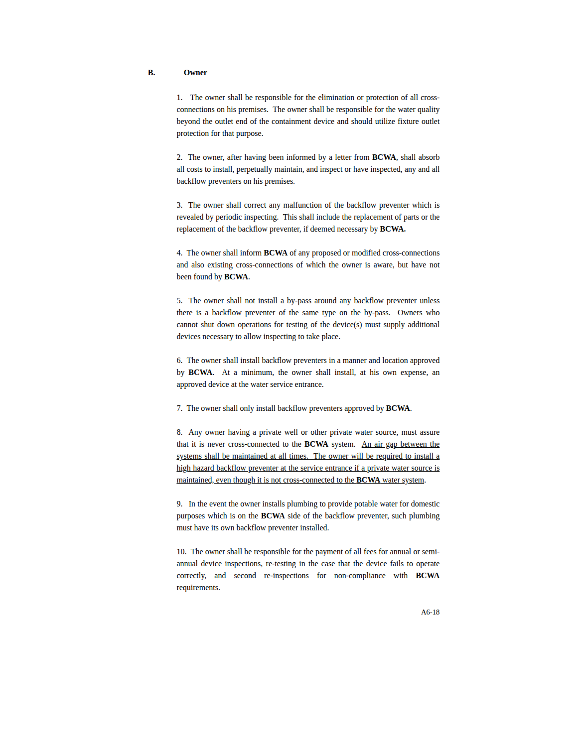B. Owner
1. The owner shall be responsible for the elimination or protection of all cross-connections on his premises. The owner shall be responsible for the water quality beyond the outlet end of the containment device and should utilize fixture outlet protection for that purpose.
2. The owner, after having been informed by a letter from BCWA, shall absorb all costs to install, perpetually maintain, and inspect or have inspected, any and all backflow preventers on his premises.
3. The owner shall correct any malfunction of the backflow preventer which is revealed by periodic inspecting. This shall include the replacement of parts or the replacement of the backflow preventer, if deemed necessary by BCWA.
4. The owner shall inform BCWA of any proposed or modified cross-connections and also existing cross-connections of which the owner is aware, but have not been found by BCWA.
5. The owner shall not install a by-pass around any backflow preventer unless there is a backflow preventer of the same type on the by-pass. Owners who cannot shut down operations for testing of the device(s) must supply additional devices necessary to allow inspecting to take place.
6. The owner shall install backflow preventers in a manner and location approved by BCWA. At a minimum, the owner shall install, at his own expense, an approved device at the water service entrance.
7. The owner shall only install backflow preventers approved by BCWA.
8. Any owner having a private well or other private water source, must assure that it is never cross-connected to the BCWA system. An air gap between the systems shall be maintained at all times. The owner will be required to install a high hazard backflow preventer at the service entrance if a private water source is maintained, even though it is not cross-connected to the BCWA water system.
9. In the event the owner installs plumbing to provide potable water for domestic purposes which is on the BCWA side of the backflow preventer, such plumbing must have its own backflow preventer installed.
10. The owner shall be responsible for the payment of all fees for annual or semi-annual device inspections, re-testing in the case that the device fails to operate correctly, and second re-inspections for non-compliance with BCWA requirements.
A6-18